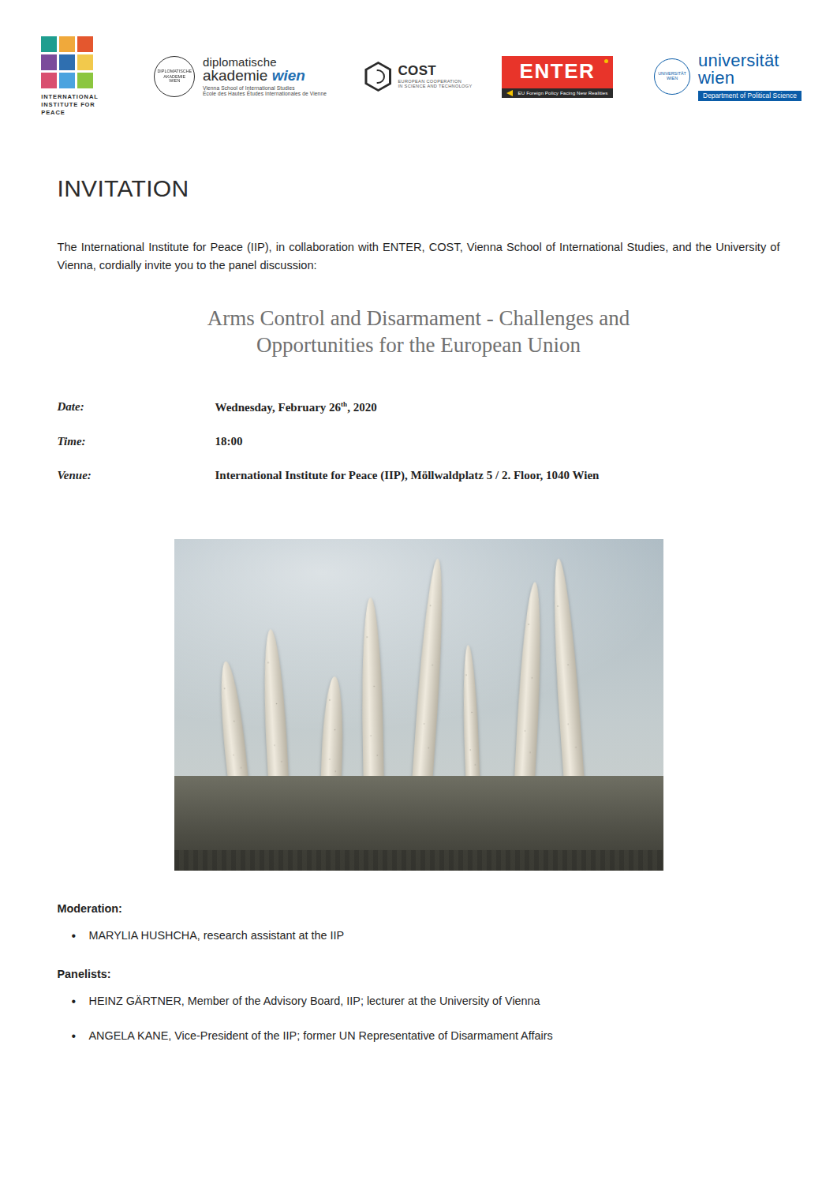INTERNATIONAL
INSTITUTE FOR
PEACE
DIPLOMATISCHE
AKADEMIE
WIEN
diplomatische
akademie wien
Vienna School of International Studies
École des Hautes Études Internationales de Vienne
COST
EUROPEAN COOPERATION
IN SCIENCE AND TECHNOLOGY
ENTER
EU Foreign Policy Facing New Realities
UNIVERSITÄT
WIEN
universität
wien
Department of Political Science
INVITATION
The International Institute for Peace (IIP), in collaboration with ENTER, COST, Vienna School of International Studies, and the University of Vienna, cordially invite you to the panel discussion:
Arms Control and Disarmament - Challenges and
Opportunities for the European Union
| Date: | Wednesday, February 26 th , 2020 |
| Time: | 18:00 |
| Venue: | International Institute for Peace (IIP), Möllwaldplatz 5 / 2. Floor, 1040 Wien |
Moderation:
MARYLIA HUSHCHA, research assistant at the IIP
Panelists:
HEINZ GÄRTNER, Member of the Advisory Board, IIP; lecturer at the University of Vienna
ANGELA KANE, Vice-President of the IIP; former UN Representative of Disarmament Affairs